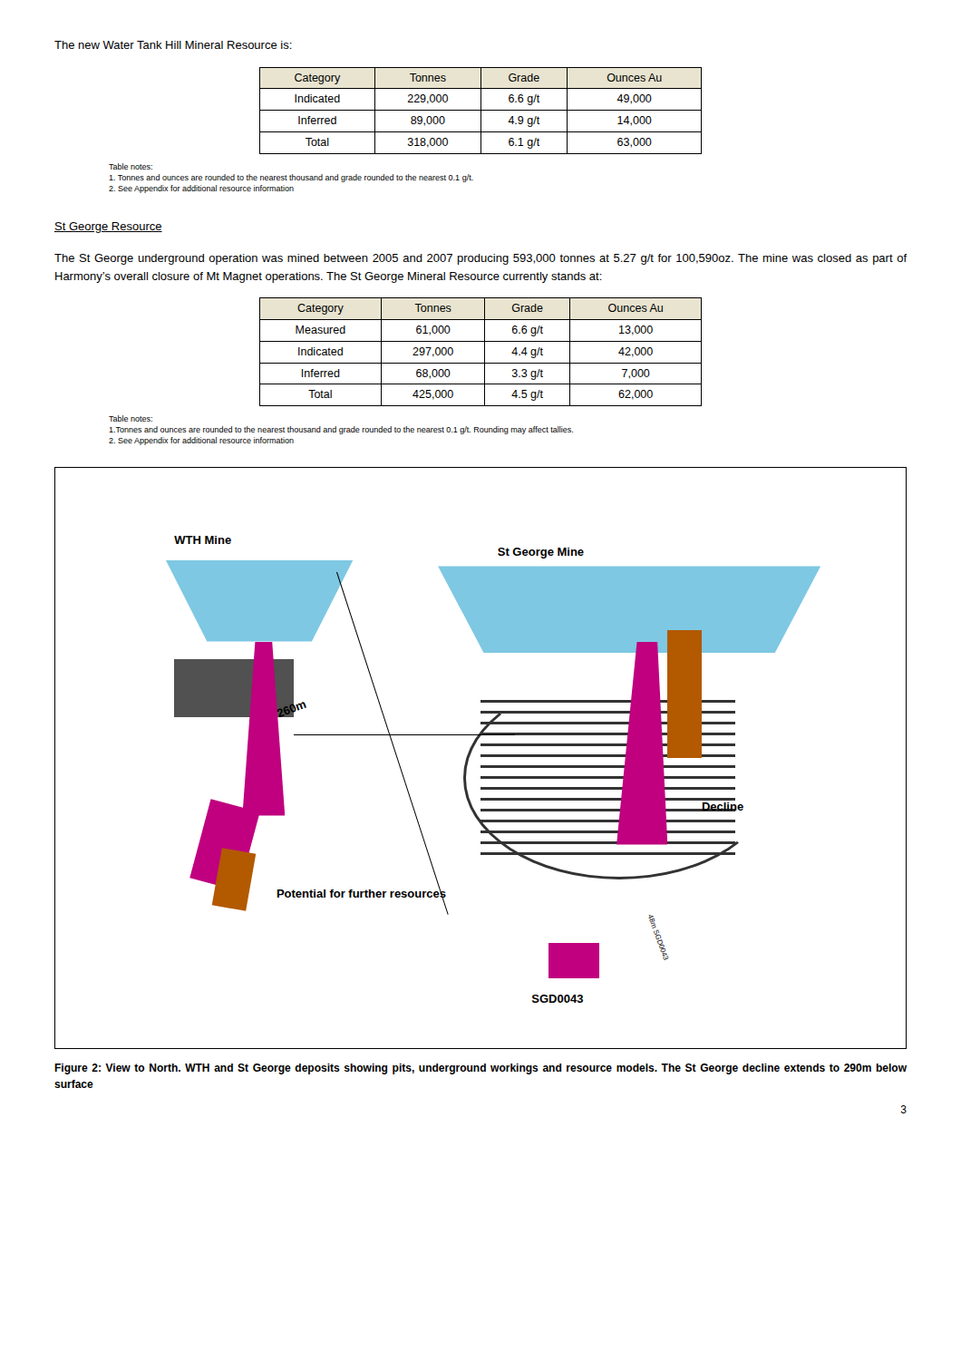The new Water Tank Hill Mineral Resource is:
| Category | Tonnes | Grade | Ounces Au |
| --- | --- | --- | --- |
| Indicated | 229,000 | 6.6 g/t | 49,000 |
| Inferred | 89,000 | 4.9 g/t | 14,000 |
| Total | 318,000 | 6.1 g/t | 63,000 |
Table notes:
1. Tonnes and ounces are rounded to the nearest thousand and grade rounded to the nearest 0.1 g/t.
2. See Appendix for additional resource information
St George Resource
The St George underground operation was mined between 2005 and 2007 producing 593,000 tonnes at 5.27 g/t for 100,590oz. The mine was closed as part of Harmony’s overall closure of Mt Magnet operations. The St George Mineral Resource currently stands at:
| Category | Tonnes | Grade | Ounces Au |
| --- | --- | --- | --- |
| Measured | 61,000 | 6.6 g/t | 13,000 |
| Indicated | 297,000 | 4.4 g/t | 42,000 |
| Inferred | 68,000 | 3.3 g/t | 7,000 |
| Total | 425,000 | 4.5 g/t | 62,000 |
Table notes:
1.Tonnes and ounces are rounded to the nearest thousand and grade rounded to the nearest 0.1 g/t. Rounding may affect tallies.
2. See Appendix for additional resource information
WTH Mine
St George Mine
260m
Decline
Potential for further resources
SGD0043
48m SGD0043
Figure 2: View to North. WTH and St George deposits showing pits, underground workings and resource models. The St George decline extends to 290m below surface
3